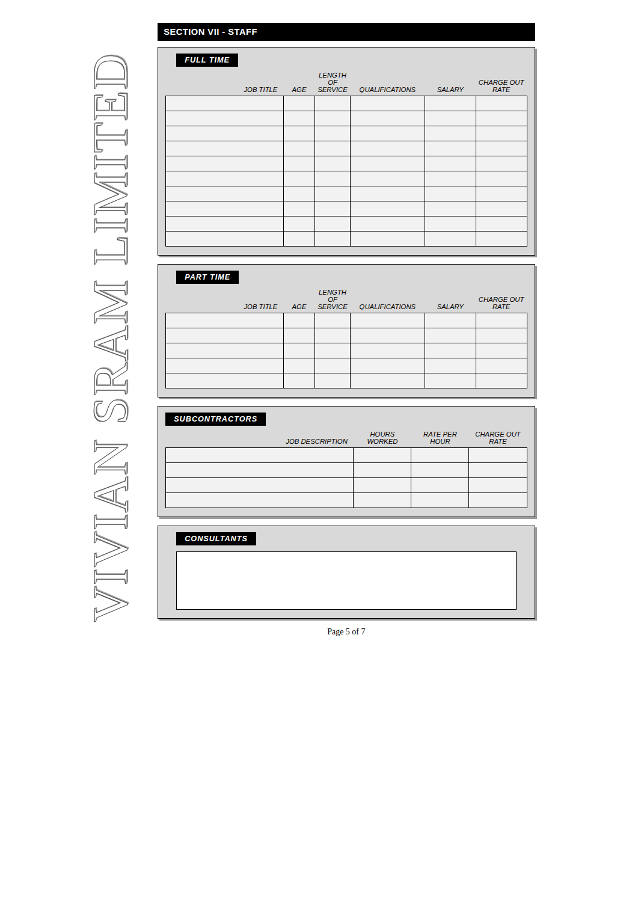VIVIAN SRAM LIMITED
SECTION VII - STAFF
FULL TIME
| JOB TITLE | AGE | LENGTH OF SERVICE | QUALIFICATIONS | SALARY | CHARGE OUT RATE |
| --- | --- | --- | --- | --- | --- |
PART TIME
| JOB TITLE | AGE | LENGTH OF SERVICE | QUALIFICATIONS | SALARY | CHARGE OUT RATE |
| --- | --- | --- | --- | --- | --- |
SUBCONTRACTORS
| JOB DESCRIPTION | HOURS WORKED | RATE PER HOUR | CHARGE OUT RATE |
| --- | --- | --- | --- |
CONSULTANTS
Page 5 of 7